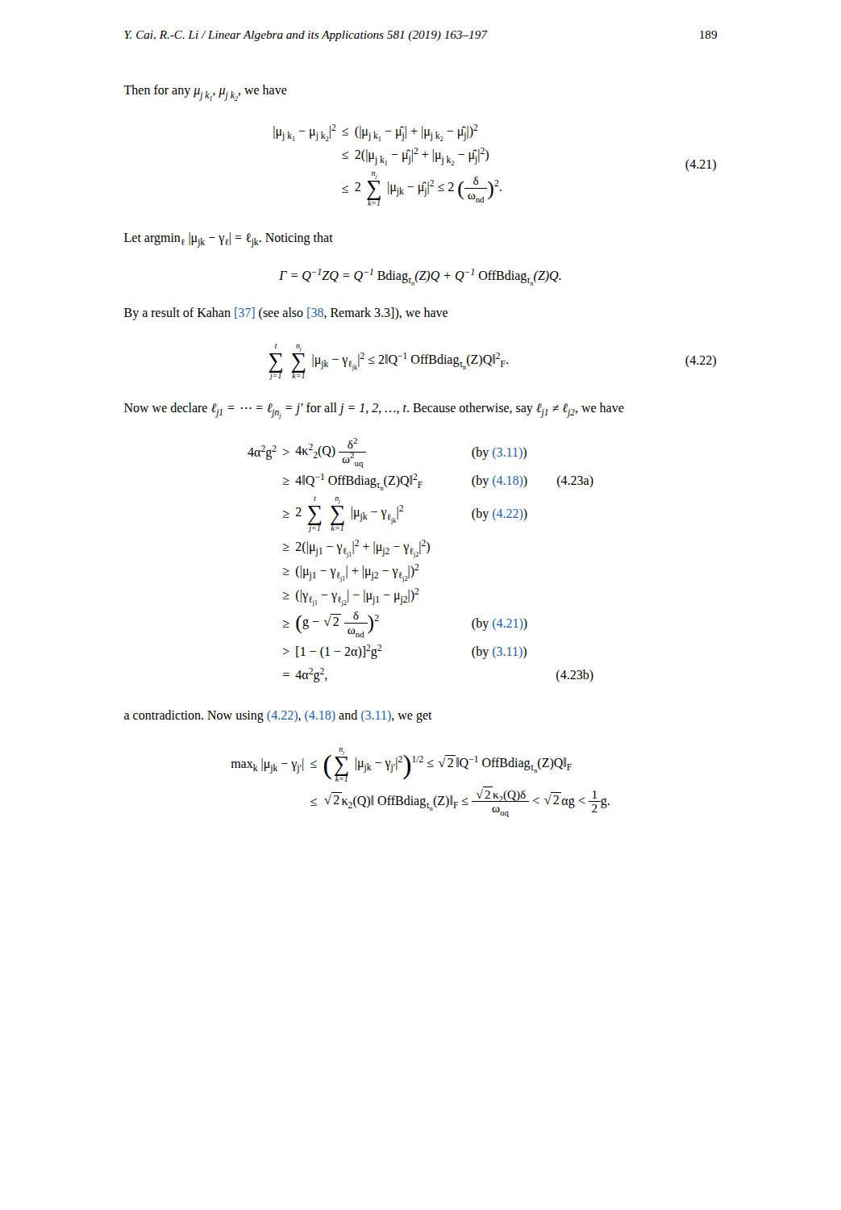Y. Cai, R.-C. Li / Linear Algebra and its Applications 581 (2019) 163–197 189
Then for any μj k1, μj k2, we have
| / /μ j k 1 − μ j k 2 / 2 / ≤ / (/μ j k 1 − μ̂ j / + /μ j k 2 − μ̂ j /) 2 / / / ≤ / 2(/μ j k 1 − μ̂ j / 2 + /μ j k 2 − μ̂ j / 2 ) / / / ≤ / 2 n j ∑ k=1 /μ jk − μ̂ j / 2 ≤ 2 ( δ ω nd ) 2 . / | (4.21) |
Let argminℓ |μjk − γℓ| = ℓjk. Noticing that
Γ = Q−1ZQ = Q−1 Bdiagτn(Z)Q + Q−1 OffBdiagτn(Z)Q.
By a result of Kahan [37] (see also [38, Remark 3.3]), we have
| t ∑ j=1 n j ∑ k=1 /μ jk − γ ℓ jk / 2 ≤ 2‖Q −1 OffBdiag τ n (Z)Q‖ 2 F . | (4.22) |
Now we declare ℓj1 = ⋯ = ℓjnj = j′ for all j = 1, 2, …, t. Because otherwise, say ℓj1 ≠ ℓj2, we have
| 4α 2 g 2 | > | 4κ 2 2 (Q) δ 2 ω 2 uq | (by (3.11) ) | |
| | ≥ | 4‖Q −1 OffBdiag τ n (Z)Q‖ 2 F | (by (4.18) ) | (4.23a) |
| | ≥ | 2 t ∑ j=1 n j ∑ k=1 /μ jk − γ ℓ jk / 2 | (by (4.22) ) | |
| | ≥ | 2(/μ j1 − γ ℓ j1 / 2 + /μ j2 − γ ℓ j2 / 2 ) | | |
| | ≥ | (/μ j1 − γ ℓ j1 / + /μ j2 − γ ℓ j2 /) 2 | | |
| | ≥ | (/γ ℓ j1 − γ ℓ j2 / − /μ j1 − μ j2 /) 2 | | |
| | ≥ | ( g − √ 2 δ ω nd ) 2 | (by (4.21) ) | |
| | > | [1 − (1 − 2α)] 2 g 2 | (by (3.11) ) | |
| | = | 4α 2 g 2 , | | (4.23b) |
a contradiction. Now using (4.22), (4.18) and (3.11), we get
| max k /μ jk − γ j′ / | ≤ | ( n j ∑ k=1 /μ jk − γ j′ / 2 ) 1/2 ≤ √ 2 ‖Q −1 OffBdiag τ n (Z)Q‖ F |
| | ≤ | √ 2 κ 2 (Q)‖ OffBdiag τ n (Z)‖ F ≤ √ 2 κ 2 (Q)δ ω uq < √ 2 αg < 1 2 g. |